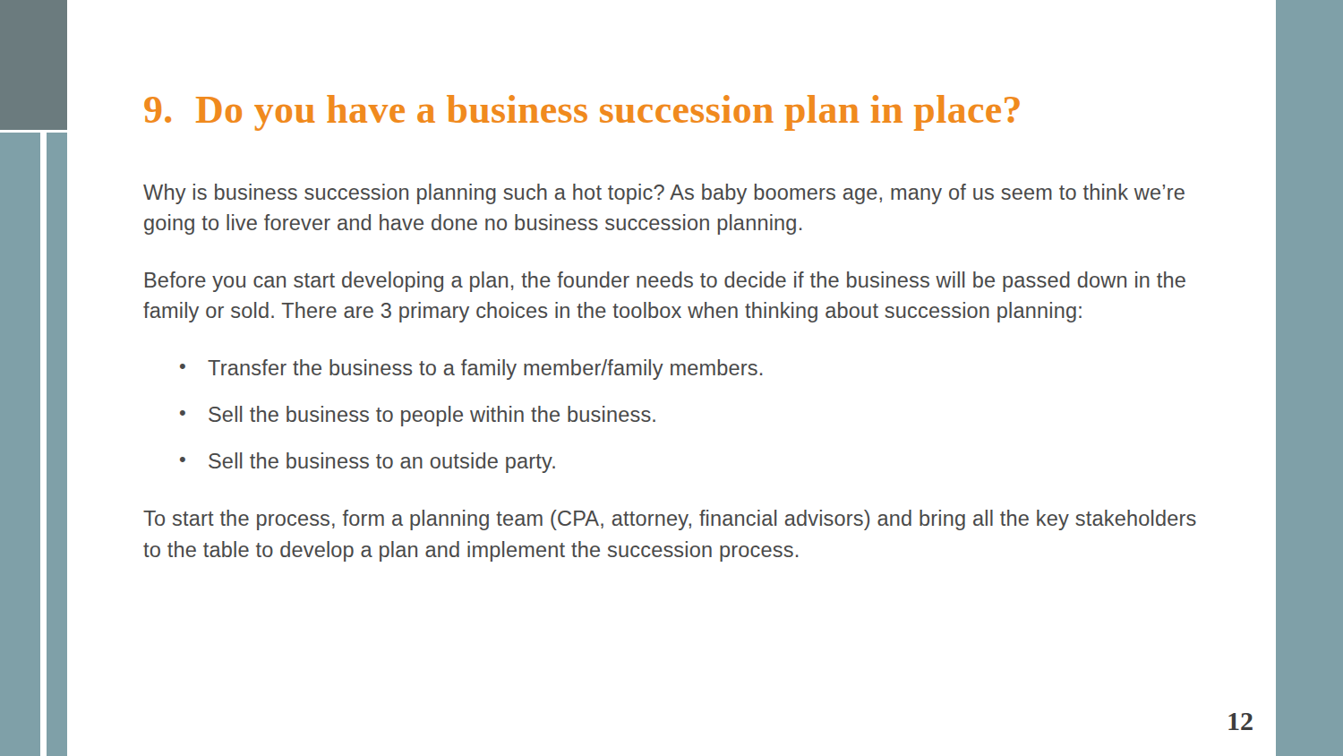9. Do you have a business succession plan in place?
Why is business succession planning such a hot topic? As baby boomers age, many of us seem to think we’re going to live forever and have done no business succession planning.
Before you can start developing a plan, the founder needs to decide if the business will be passed down in the family or sold. There are 3 primary choices in the toolbox when thinking about succession planning:
Transfer the business to a family member/family members.
Sell the business to people within the business.
Sell the business to an outside party.
To start the process, form a planning team (CPA, attorney, financial advisors) and bring all the key stakeholders to the table to develop a plan and implement the succession process.
12